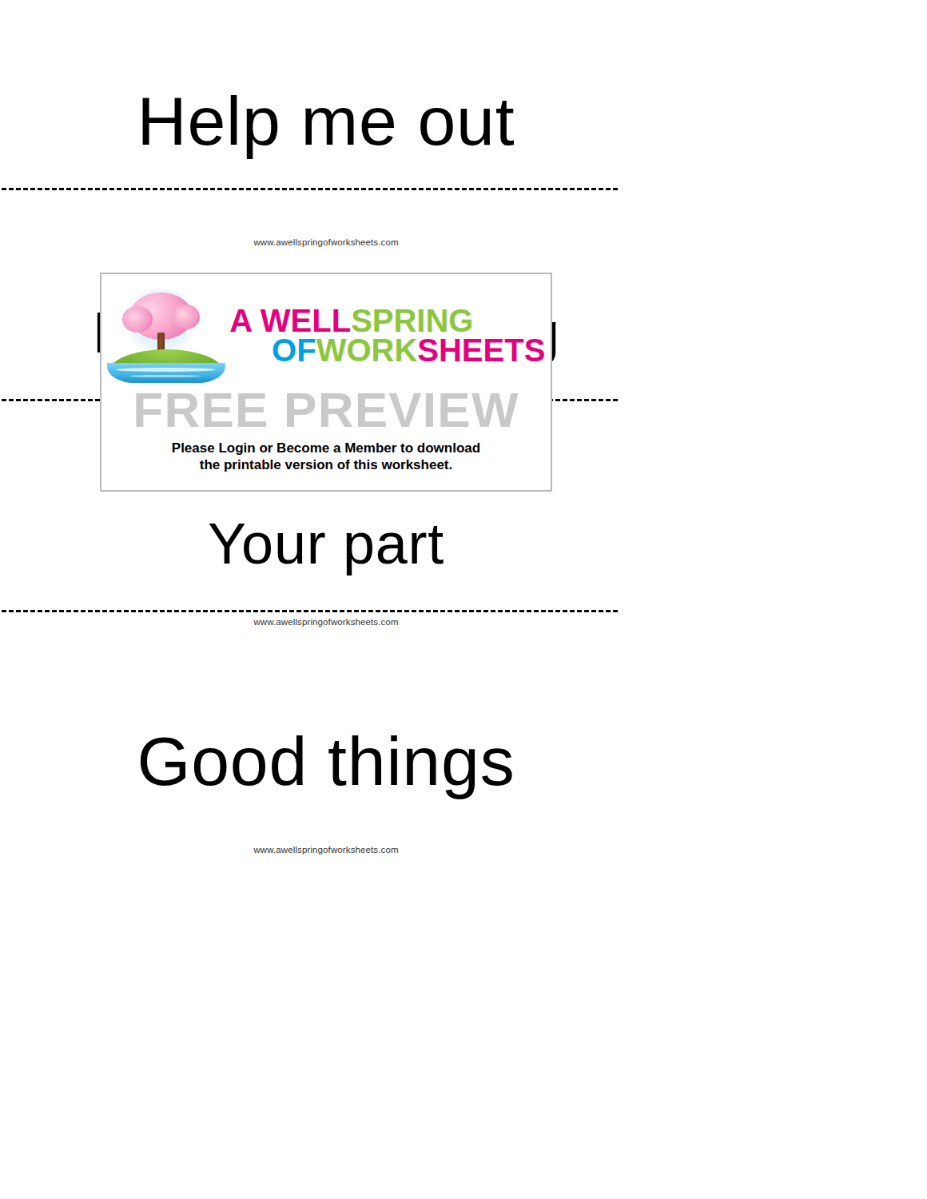Help me out
www.awellspringofworksheets.com
It has been a long haul.
Your part
www.awellspringofworksheets.com
Good things
www.awellspringofworksheets.com
A WELL SPRING
OF WORK SHEETS
FREE PREVIEW
Please Login or Become a Member to download
the printable version of this worksheet.